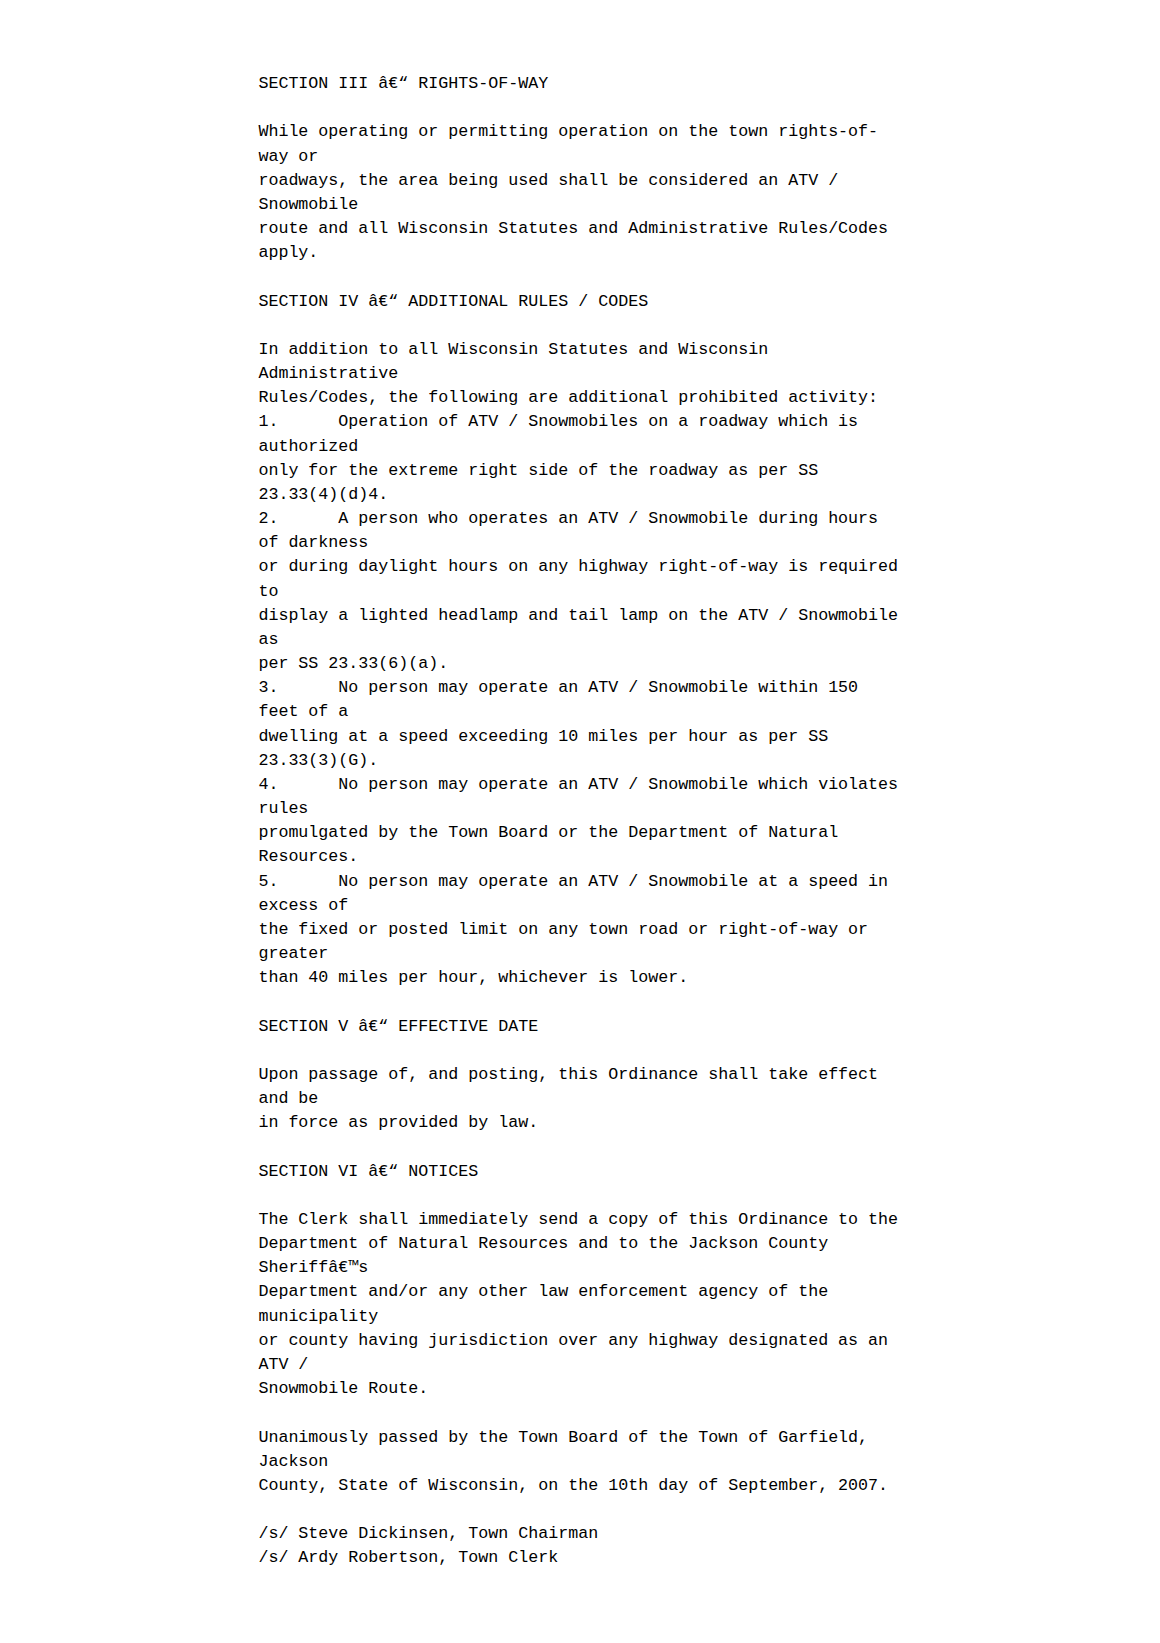SECTION III â€“ RIGHTS-OF-WAY
While operating or permitting operation on the town rights-of-way or roadways, the area being used shall be considered an ATV / Snowmobile route and all Wisconsin Statutes and Administrative Rules/Codes apply.
SECTION IV â€“ ADDITIONAL RULES / CODES
In addition to all Wisconsin Statutes and Wisconsin Administrative Rules/Codes, the following are additional prohibited activity:
1. Operation of ATV / Snowmobiles on a roadway which is authorized only for the extreme right side of the roadway as per SS 23.33(4)(d)4.
2. A person who operates an ATV / Snowmobile during hours of darkness or during daylight hours on any highway right-of-way is required to display a lighted headlamp and tail lamp on the ATV / Snowmobile as per SS 23.33(6)(a).
3. No person may operate an ATV / Snowmobile within 150 feet of a dwelling at a speed exceeding 10 miles per hour as per SS 23.33(3)(G).
4. No person may operate an ATV / Snowmobile which violates rules promulgated by the Town Board or the Department of Natural Resources.
5. No person may operate an ATV / Snowmobile at a speed in excess of the fixed or posted limit on any town road or right-of-way or greater than 40 miles per hour, whichever is lower.
SECTION V â€“ EFFECTIVE DATE
Upon passage of, and posting, this Ordinance shall take effect and be in force as provided by law.
SECTION VI â€“ NOTICES
The Clerk shall immediately send a copy of this Ordinance to the Department of Natural Resources and to the Jackson County Sheriffâ€™s Department and/or any other law enforcement agency of the municipality or county having jurisdiction over any highway designated as an ATV / Snowmobile Route.
Unanimously passed by the Town Board of the Town of Garfield, Jackson County, State of Wisconsin, on the 10th day of September, 2007.
/s/ Steve Dickinsen, Town Chairman /s/ Ardy Robertson, Town Clerk